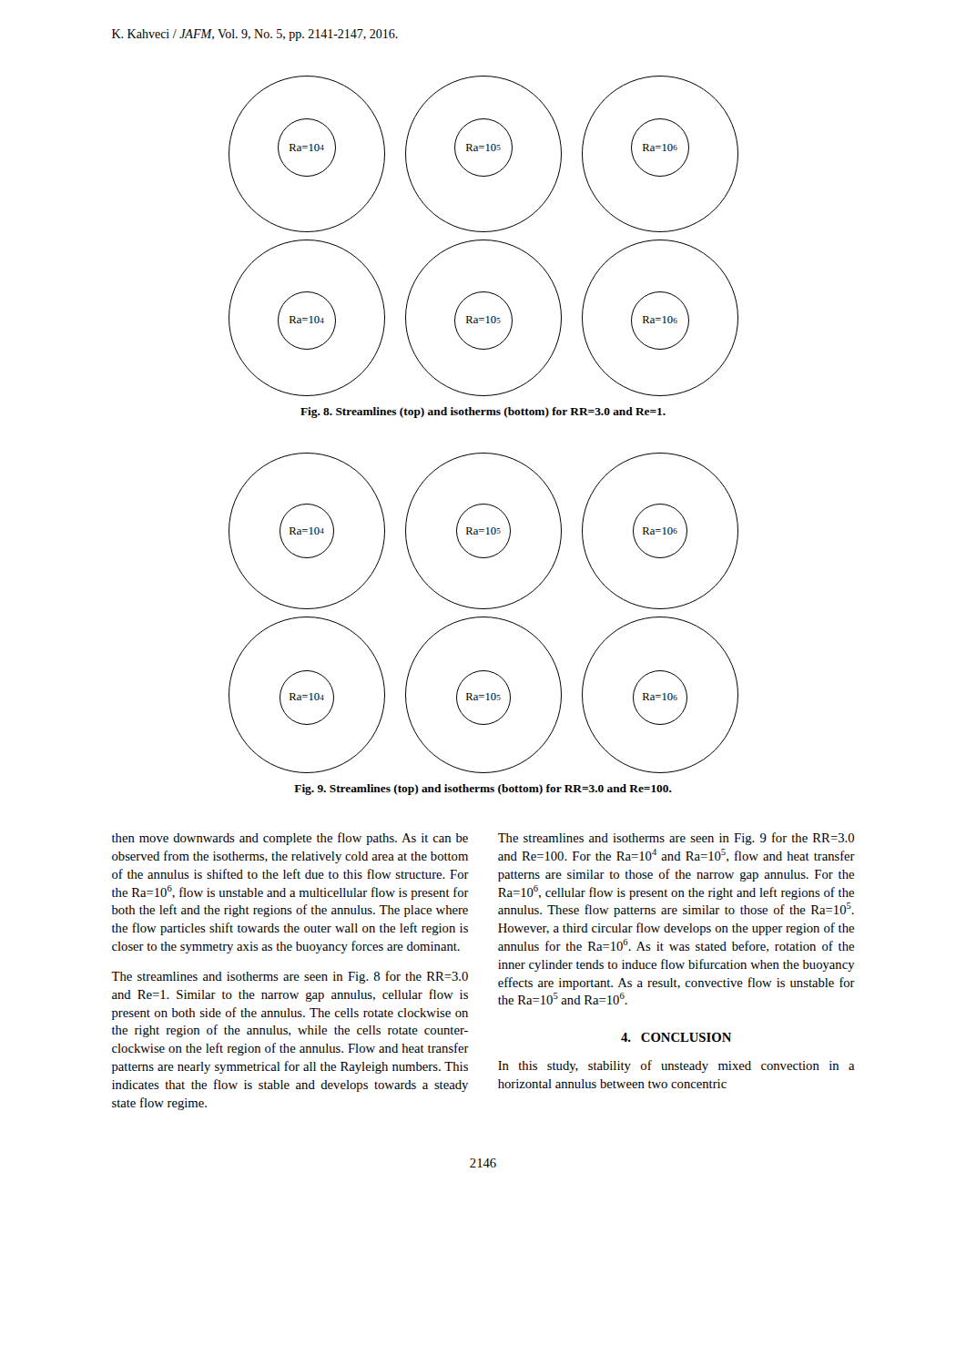K. Kahveci / JAFM, Vol. 9, No. 5, pp. 2141-2147, 2016.
Ra=104
Ra=105
Ra=106
Ra=104
Ra=105
Ra=106
Fig. 8. Streamlines (top) and isotherms (bottom) for RR=3.0 and Re=1.
Ra=104
Ra=105
Ra=106
Ra=104
Ra=105
Ra=106
Fig. 9. Streamlines (top) and isotherms (bottom) for RR=3.0 and Re=100.
then move downwards and complete the flow paths. As it can be observed from the isotherms, the relatively cold area at the bottom of the annulus is shifted to the left due to this flow structure. For the Ra=106, flow is unstable and a multicellular flow is present for both the left and the right regions of the annulus. The place where the flow particles shift towards the outer wall on the left region is closer to the symmetry axis as the buoyancy forces are dominant.
The streamlines and isotherms are seen in Fig. 8 for the RR=3.0 and Re=1. Similar to the narrow gap annulus, cellular flow is present on both side of the annulus. The cells rotate clockwise on the right region of the annulus, while the cells rotate counter-clockwise on the left region of the annulus. Flow and heat transfer patterns are nearly symmetrical for all the Rayleigh numbers. This indicates that the flow is stable and develops towards a steady state flow regime.
The streamlines and isotherms are seen in Fig. 9 for the RR=3.0 and Re=100. For the Ra=104 and Ra=105, flow and heat transfer patterns are similar to those of the narrow gap annulus. For the Ra=106, cellular flow is present on the right and left regions of the annulus. These flow patterns are similar to those of the Ra=105. However, a third circular flow develops on the upper region of the annulus for the Ra=106. As it was stated before, rotation of the inner cylinder tends to induce flow bifurcation when the buoyancy effects are important. As a result, convective flow is unstable for the Ra=105 and Ra=106.
4. CONCLUSION
In this study, stability of unsteady mixed convection in a horizontal annulus between two concentric
2146